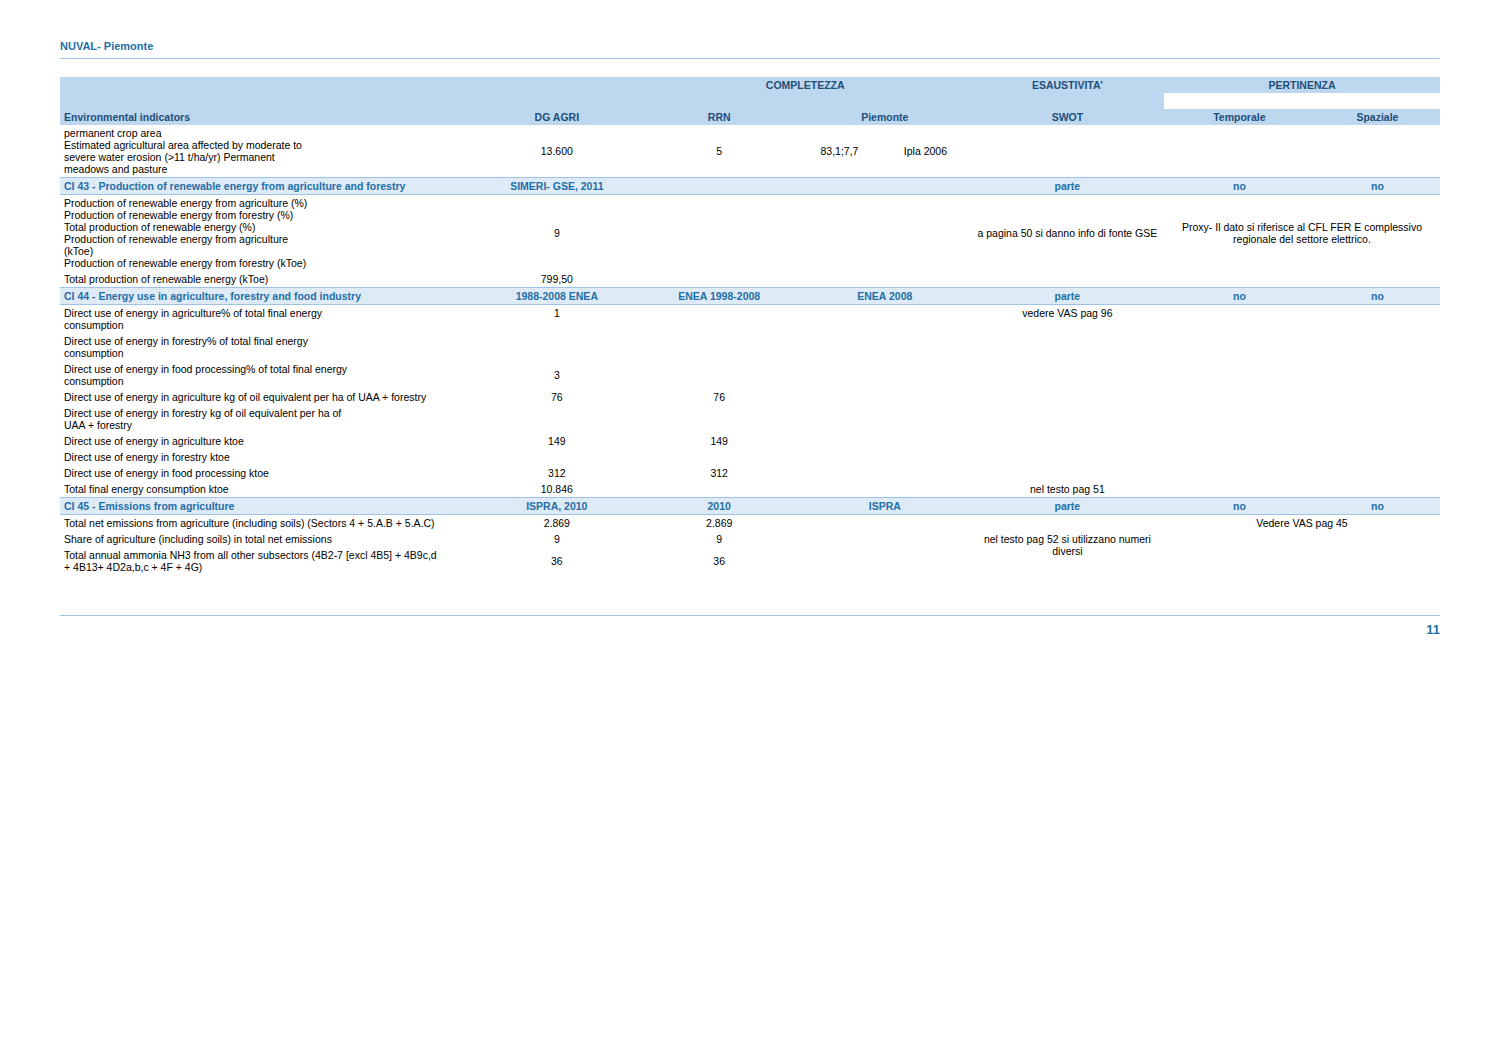NUVAL- Piemonte
| | | COMPLETEZZA | ESAUSTIVITA’ | PERTINENZA |
| --- | --- | --- | --- | --- |
| Environmental indicators | DG AGRI | RRN | Piemonte | SWOT | Temporale | Spaziale |
| permanent crop area Estimated agricultural area affected by moderate to severe water erosion (>11 t/ha/yr) Permanent meadows and pasture | 13.600 | 5 | 83,1;7,7 | Ipla 2006 | | | |
| CI 43 - Production of renewable energy from agriculture and forestry | SIMERI- GSE, 2011 | | | parte | no | no |
| Production of renewable energy from agriculture (%) Production of renewable energy from forestry (%) Total production of renewable energy (%) Production of renewable energy from agriculture (kToe) Production of renewable energy from forestry (kToe) | 9 | | | a pagina 50 si danno info di fonte GSE | Proxy- Il dato si riferisce al CFL FER E complessivo regionale del settore elettrico. |
| Total production of renewable energy (kToe) | 799,50 | | | | | |
| CI 44 - Energy use in agriculture, forestry and food industry | 1988-2008 ENEA | ENEA 1998-2008 | ENEA 2008 | parte | no | no |
| Direct use of energy in agriculture% of total final energy consumption | 1 | | | vedere VAS pag 96 | | |
| Direct use of energy in forestry% of total final energy consumption | | | | | | |
| Direct use of energy in food processing% of total final energy consumption | 3 | | | | | |
| Direct use of energy in agriculture kg of oil equivalent per ha of UAA + forestry | 76 | 76 | | | | |
| Direct use of energy in forestry kg of oil equivalent per ha of UAA + forestry | | | | | | |
| Direct use of energy in agriculture ktoe | 149 | 149 | | | | |
| Direct use of energy in forestry ktoe | | | | | | |
| Direct use of energy in food processing ktoe | 312 | 312 | | | | |
| Total final energy consumption ktoe | 10.846 | | | nel testo pag 51 | | |
| CI 45 - Emissions from agriculture | ISPRA, 2010 | 2010 | ISPRA | parte | no | no |
| Total net emissions from agriculture (including soils) (Sectors 4 + 5.A.B + 5.A.C) | 2.869 | 2.869 | | nel testo pag 52 si utilizzano numeri diversi | Vedere VAS pag 45 |
| Share of agriculture (including soils) in total net emissions | 9 | 9 | | | |
| Total annual ammonia NH3 from all other subsectors (4B2-7 [excl 4B5] + 4B9c,d + 4B13+ 4D2a,b,c + 4F + 4G) | 36 | 36 | | | |
11